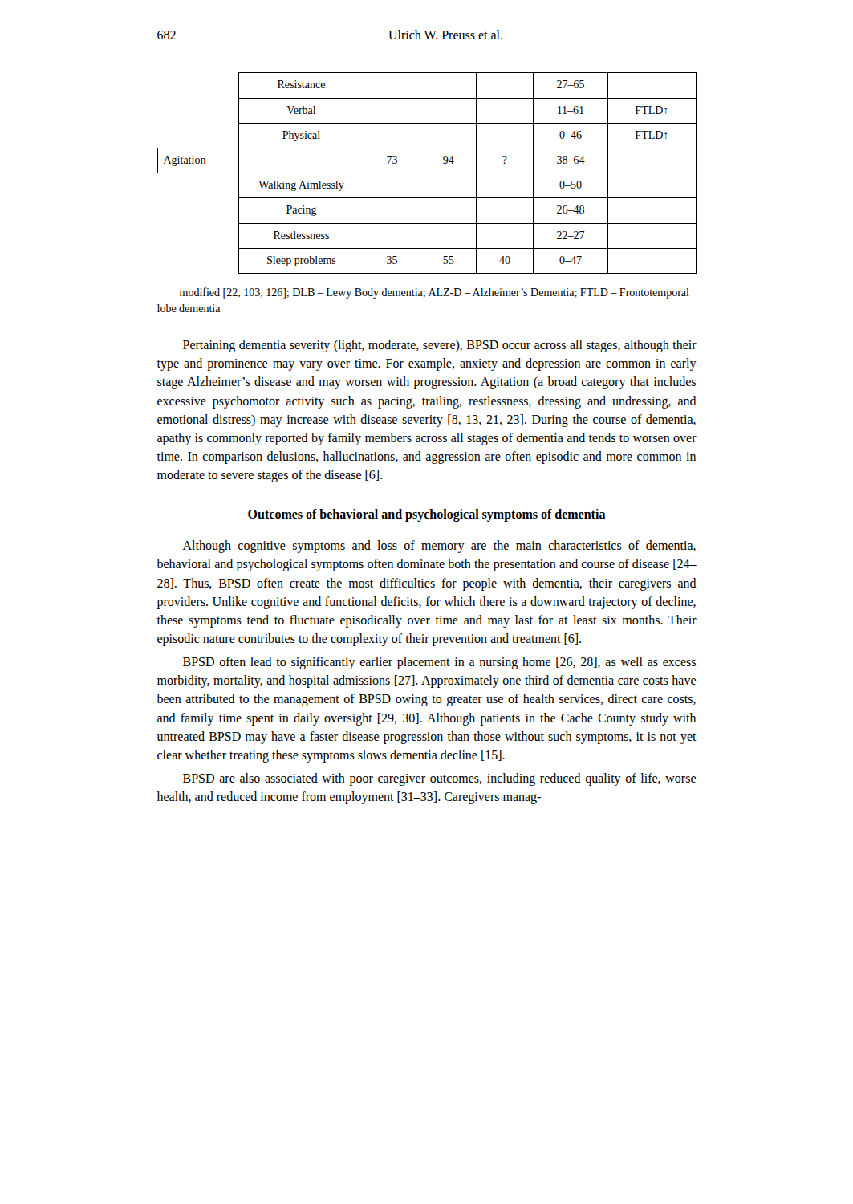682 Ulrich W. Preuss et al.
| | Resistance | | | | 27–65 | |
| | Verbal | | | | 11–61 | FTLD |
| | Physical | | | | 0–46 | FTLD |
| Agitation | | 73 | 94 | ? | 38–64 | |
| | Walking Aimlessly | | | | 0–50 | |
| | Pacing | | | | 26–48 | |
| | Restlessness | | | | 22–27 | |
| | Sleep problems | 35 | 55 | 40 | 0–47 | |
modified [22, 103, 126]; DLB – Lewy Body dementia; ALZ-D – Alzheimer’s Dementia; FTLD – Frontotemporal lobe dementia
Pertaining dementia severity (light, moderate, severe), BPSD occur across all stages, although their type and prominence may vary over time. For example, anxiety and depression are common in early stage Alzheimer’s disease and may worsen with progression. Agitation (a broad category that includes excessive psychomotor activity such as pacing, trailing, restlessness, dressing and undressing, and emotional distress) may increase with disease severity [8, 13, 21, 23]. During the course of dementia, apathy is commonly reported by family members across all stages of dementia and tends to worsen over time. In comparison delusions, hallucinations, and aggression are often episodic and more common in moderate to severe stages of the disease [6].
Outcomes of behavioral and psychological symptoms of dementia
Although cognitive symptoms and loss of memory are the main characteristics of dementia, behavioral and psychological symptoms often dominate both the presentation and course of disease [24–28]. Thus, BPSD often create the most difficulties for people with dementia, their caregivers and providers. Unlike cognitive and functional deficits, for which there is a downward trajectory of decline, these symptoms tend to fluctuate episodically over time and may last for at least six months. Their episodic nature contributes to the complexity of their prevention and treatment [6].
BPSD often lead to significantly earlier placement in a nursing home [26, 28], as well as excess morbidity, mortality, and hospital admissions [27]. Approximately one third of dementia care costs have been attributed to the management of BPSD owing to greater use of health services, direct care costs, and family time spent in daily oversight [29, 30]. Although patients in the Cache County study with untreated BPSD may have a faster disease progression than those without such symptoms, it is not yet clear whether treating these symptoms slows dementia decline [15].
BPSD are also associated with poor caregiver outcomes, including reduced quality of life, worse health, and reduced income from employment [31–33]. Caregivers manag-